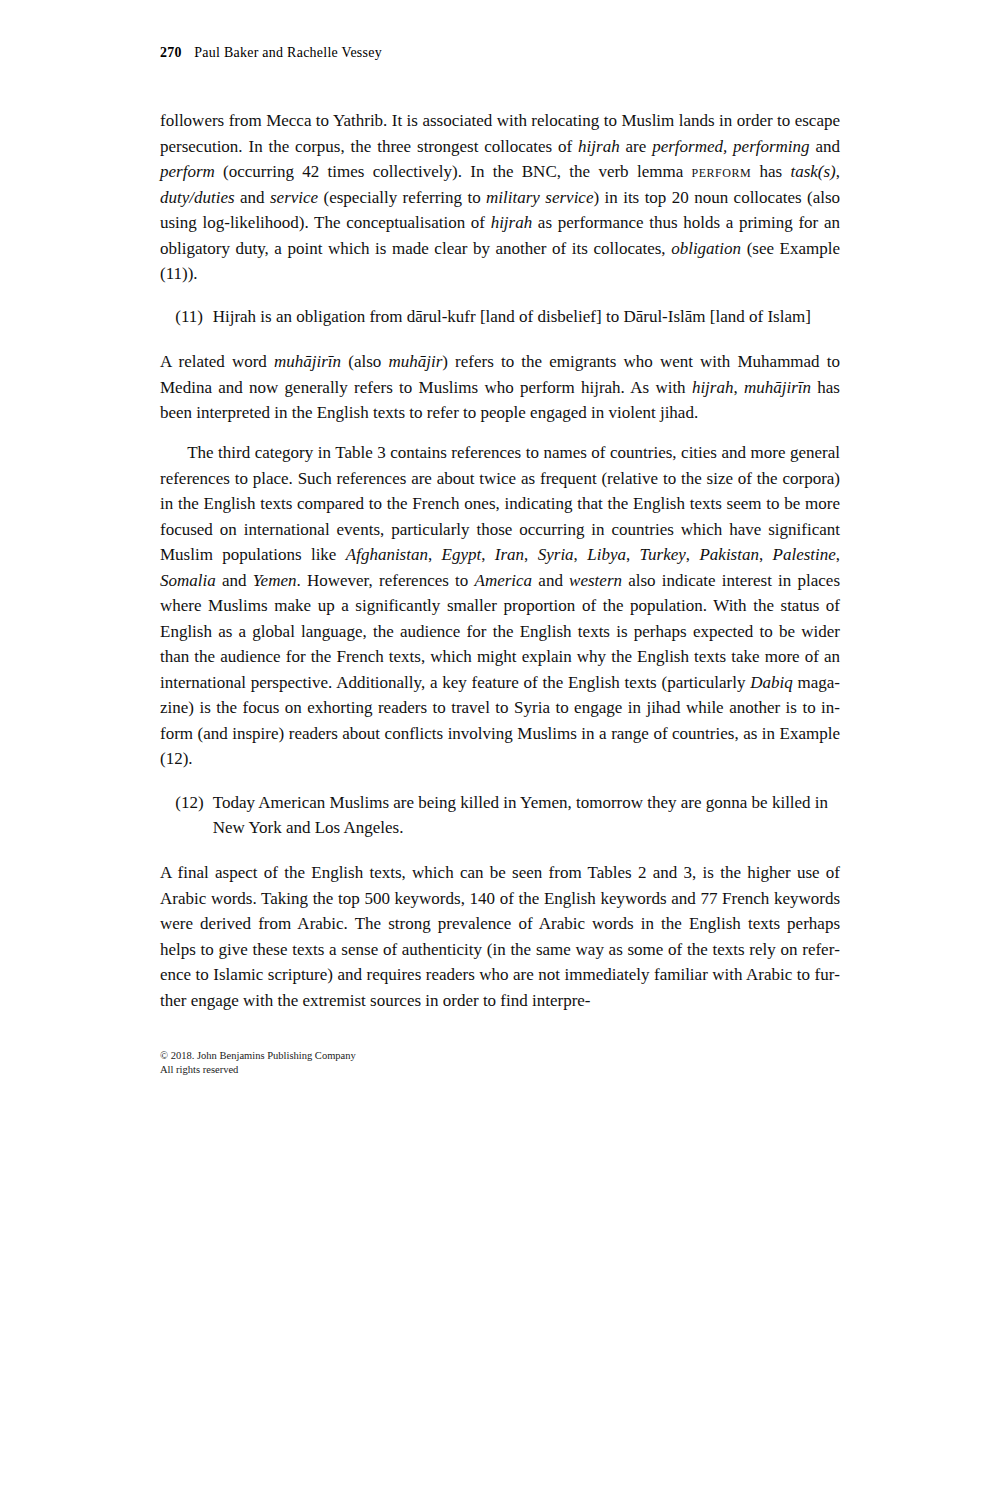270 Paul Baker and Rachelle Vessey
followers from Mecca to Yathrib. It is associated with relocating to Muslim lands in order to escape persecution. In the corpus, the three strongest collocates of hijrah are performed, performing and perform (occurring 42 times collectively). In the BNC, the verb lemma perform has task(s), duty/duties and service (especially referring to military service) in its top 20 noun collocates (also using log-likelihood). The conceptualisation of hijrah as performance thus holds a priming for an obligatory duty, a point which is made clear by another of its collocates, obligation (see Example (11)).
(11) Hijrah is an obligation from dārul-kufr [land of disbelief] to Dārul-Islām [land of Islam]
A related word muhājirīn (also muhājir) refers to the emigrants who went with Muhammad to Medina and now generally refers to Muslims who perform hijrah. As with hijrah, muhājirīn has been interpreted in the English texts to refer to people engaged in violent jihad.
The third category in Table 3 contains references to names of countries, cities and more general references to place. Such references are about twice as frequent (relative to the size of the corpora) in the English texts compared to the French ones, indicating that the English texts seem to be more focused on international events, particularly those occurring in countries which have significant Muslim populations like Afghanistan, Egypt, Iran, Syria, Libya, Turkey, Pakistan, Palestine, Somalia and Yemen. However, references to America and western also indicate interest in places where Muslims make up a significantly smaller proportion of the population. With the status of English as a global language, the audience for the English texts is perhaps expected to be wider than the audience for the French texts, which might explain why the English texts take more of an international perspective. Additionally, a key feature of the English texts (particularly Dabiq magazine) is the focus on exhorting readers to travel to Syria to engage in jihad while another is to inform (and inspire) readers about conflicts involving Muslims in a range of countries, as in Example (12).
(12) Today American Muslims are being killed in Yemen, tomorrow they are gonna be killed in New York and Los Angeles.
A final aspect of the English texts, which can be seen from Tables 2 and 3, is the higher use of Arabic words. Taking the top 500 keywords, 140 of the English keywords and 77 French keywords were derived from Arabic. The strong prevalence of Arabic words in the English texts perhaps helps to give these texts a sense of authenticity (in the same way as some of the texts rely on reference to Islamic scripture) and requires readers who are not immediately familiar with Arabic to further engage with the extremist sources in order to find interpre-
© 2018. John Benjamins Publishing Company
All rights reserved